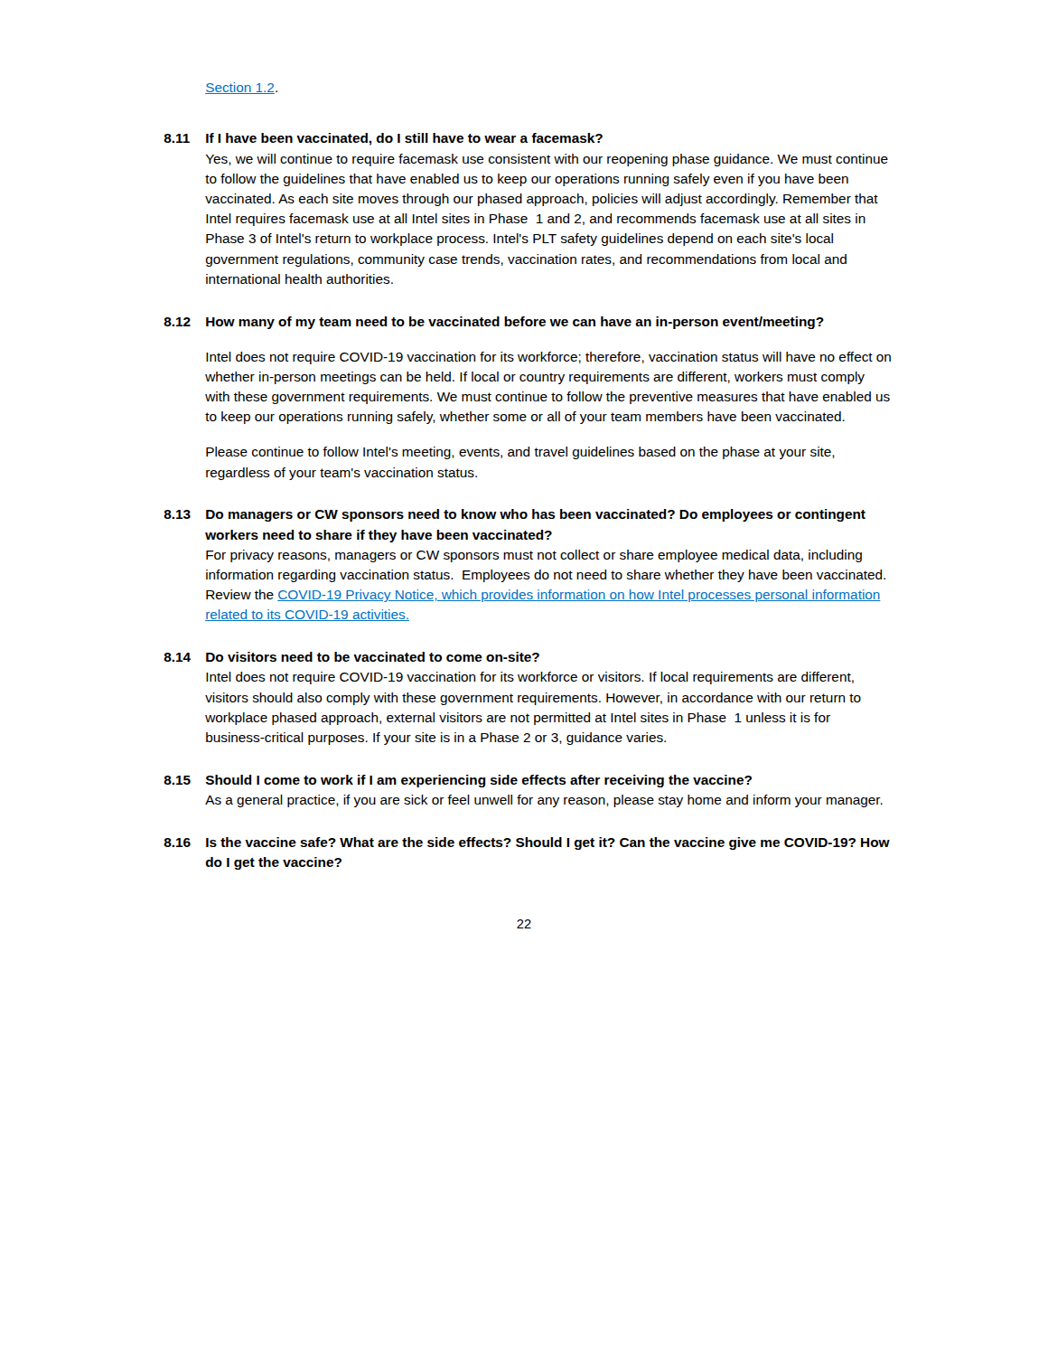Section 1.2.
8.11
If I have been vaccinated, do I still have to wear a facemask?
Yes, we will continue to require facemask use consistent with our reopening phase guidance. We must continue to follow the guidelines that have enabled us to keep our operations running safely even if you have been vaccinated. As each site moves through our phased approach, policies will adjust accordingly. Remember that Intel requires facemask use at all Intel sites in Phase 1 and 2, and recommends facemask use at all sites in Phase 3 of Intel's return to workplace process. Intel's PLT safety guidelines depend on each site's local government regulations, community case trends, vaccination rates, and recommendations from local and international health authorities.
8.12
How many of my team need to be vaccinated before we can have an in-person event/meeting?
Intel does not require COVID-19 vaccination for its workforce; therefore, vaccination status will have no effect on whether in-person meetings can be held. If local or country requirements are different, workers must comply with these government requirements. We must continue to follow the preventive measures that have enabled us to keep our operations running safely, whether some or all of your team members have been vaccinated.
Please continue to follow Intel's meeting, events, and travel guidelines based on the phase at your site, regardless of your team's vaccination status.
8.13
Do managers or CW sponsors need to know who has been vaccinated? Do employees or contingent workers need to share if they have been vaccinated?
For privacy reasons, managers or CW sponsors must not collect or share employee medical data, including information regarding vaccination status. Employees do not need to share whether they have been vaccinated. Review the COVID-19 Privacy Notice, which provides information on how Intel processes personal information related to its COVID-19 activities.
8.14
Do visitors need to be vaccinated to come on-site?
Intel does not require COVID-19 vaccination for its workforce or visitors. If local requirements are different, visitors should also comply with these government requirements. However, in accordance with our return to workplace phased approach, external visitors are not permitted at Intel sites in Phase 1 unless it is for business-critical purposes. If your site is in a Phase 2 or 3, guidance varies.
8.15
Should I come to work if I am experiencing side effects after receiving the vaccine?
As a general practice, if you are sick or feel unwell for any reason, please stay home and inform your manager.
8.16
Is the vaccine safe? What are the side effects? Should I get it? Can the vaccine give me COVID-19? How do I get the vaccine?
22